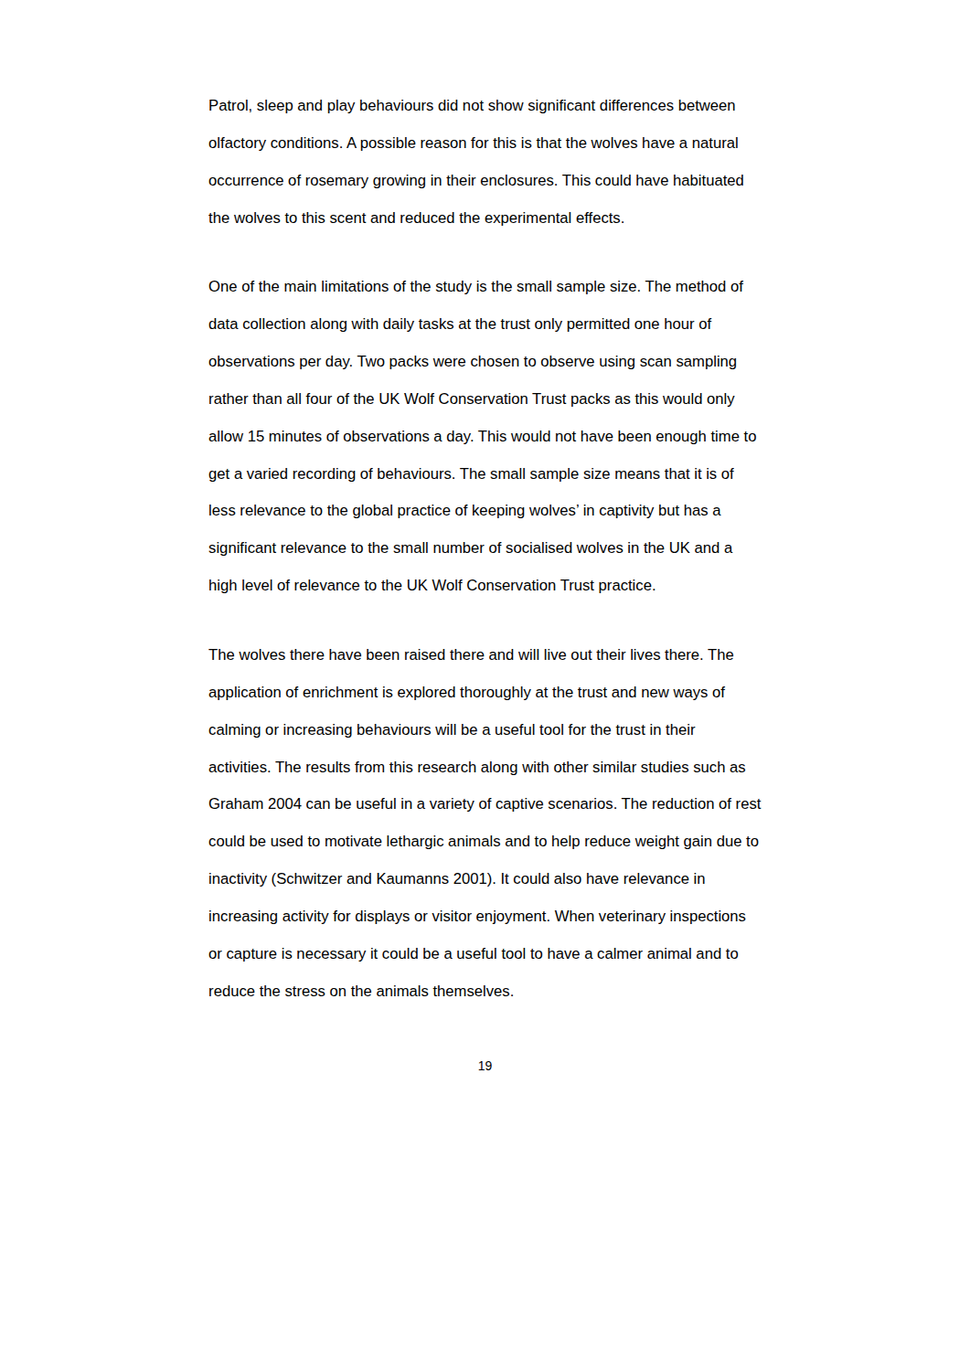Patrol, sleep and play behaviours did not show significant differences between olfactory conditions. A possible reason for this is that the wolves have a natural occurrence of rosemary growing in their enclosures. This could have habituated the wolves to this scent and reduced the experimental effects.
One of the main limitations of the study is the small sample size. The method of data collection along with daily tasks at the trust only permitted one hour of observations per day. Two packs were chosen to observe using scan sampling rather than all four of the UK Wolf Conservation Trust packs as this would only allow 15 minutes of observations a day. This would not have been enough time to get a varied recording of behaviours. The small sample size means that it is of less relevance to the global practice of keeping wolves’ in captivity but has a significant relevance to the small number of socialised wolves in the UK and a high level of relevance to the UK Wolf Conservation Trust practice.
The wolves there have been raised there and will live out their lives there. The application of enrichment is explored thoroughly at the trust and new ways of calming or increasing behaviours will be a useful tool for the trust in their activities. The results from this research along with other similar studies such as Graham 2004 can be useful in a variety of captive scenarios. The reduction of rest could be used to motivate lethargic animals and to help reduce weight gain due to inactivity (Schwitzer and Kaumanns 2001). It could also have relevance in increasing activity for displays or visitor enjoyment. When veterinary inspections or capture is necessary it could be a useful tool to have a calmer animal and to reduce the stress on the animals themselves.
19